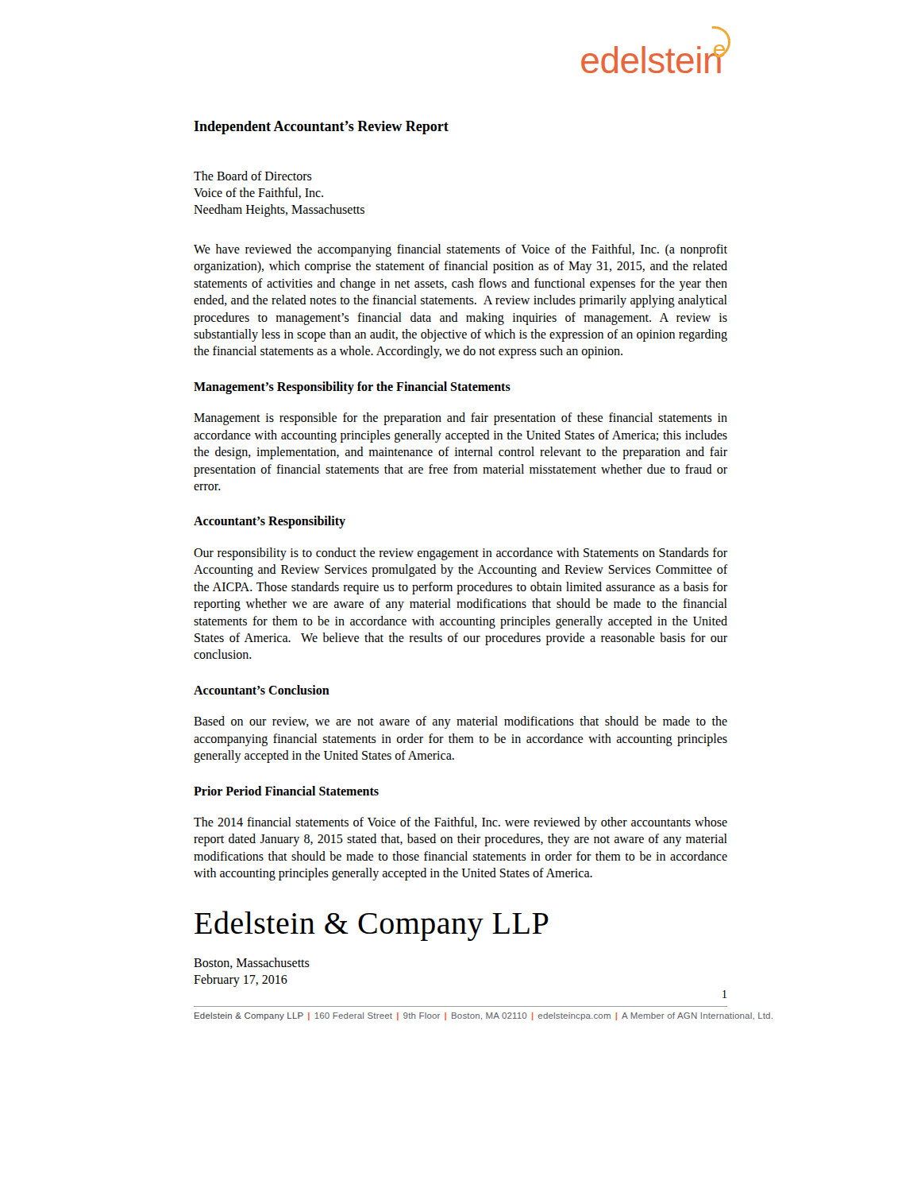edelstein e
Independent Accountant’s Review Report
The Board of Directors
Voice of the Faithful, Inc.
Needham Heights, Massachusetts
We have reviewed the accompanying financial statements of Voice of the Faithful, Inc. (a nonprofit organization), which comprise the statement of financial position as of May 31, 2015, and the related statements of activities and change in net assets, cash flows and functional expenses for the year then ended, and the related notes to the financial statements. A review includes primarily applying analytical procedures to management’s financial data and making inquiries of management. A review is substantially less in scope than an audit, the objective of which is the expression of an opinion regarding the financial statements as a whole. Accordingly, we do not express such an opinion.
Management’s Responsibility for the Financial Statements
Management is responsible for the preparation and fair presentation of these financial statements in accordance with accounting principles generally accepted in the United States of America; this includes the design, implementation, and maintenance of internal control relevant to the preparation and fair presentation of financial statements that are free from material misstatement whether due to fraud or error.
Accountant’s Responsibility
Our responsibility is to conduct the review engagement in accordance with Statements on Standards for Accounting and Review Services promulgated by the Accounting and Review Services Committee of the AICPA. Those standards require us to perform procedures to obtain limited assurance as a basis for reporting whether we are aware of any material modifications that should be made to the financial statements for them to be in accordance with accounting principles generally accepted in the United States of America. We believe that the results of our procedures provide a reasonable basis for our conclusion.
Accountant’s Conclusion
Based on our review, we are not aware of any material modifications that should be made to the accompanying financial statements in order for them to be in accordance with accounting principles generally accepted in the United States of America.
Prior Period Financial Statements
The 2014 financial statements of Voice of the Faithful, Inc. were reviewed by other accountants whose report dated January 8, 2015 stated that, based on their procedures, they are not aware of any material modifications that should be made to those financial statements in order for them to be in accordance with accounting principles generally accepted in the United States of America.
Edelstein & Company LLP
Boston, Massachusetts
February 17, 2016
1
Edelstein & Company LLP|160 Federal Street|9th Floor|Boston, MA 02110|edelsteincpa.com|A Member of AGN International, Ltd.